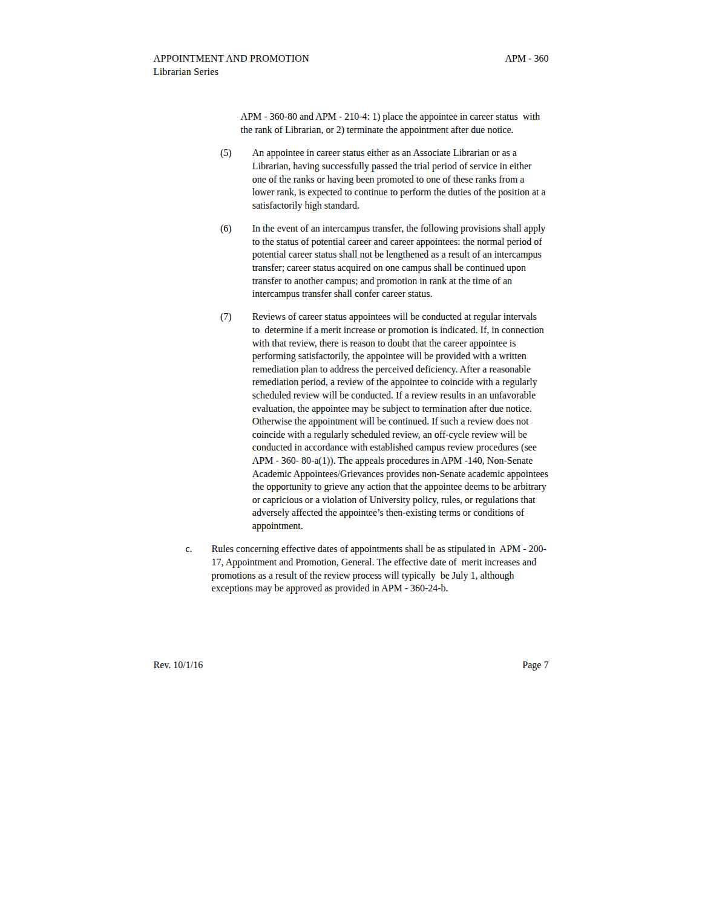APPOINTMENT AND PROMOTION
Librarian Series
APM - 360
APM - 360-80 and APM - 210-4: 1) place the appointee in career status with the rank of Librarian, or 2) terminate the appointment after due notice.
(5)
An appointee in career status either as an Associate Librarian or as a Librarian, having successfully passed the trial period of service in either one of the ranks or having been promoted to one of these ranks from a lower rank, is expected to continue to perform the duties of the position at a satisfactorily high standard.
(6)
In the event of an intercampus transfer, the following provisions shall apply to the status of potential career and career appointees: the normal period of potential career status shall not be lengthened as a result of an intercampus transfer; career status acquired on one campus shall be continued upon transfer to another campus; and promotion in rank at the time of an intercampus transfer shall confer career status.
(7)
Reviews of career status appointees will be conducted at regular intervals to determine if a merit increase or promotion is indicated. If, in connection with that review, there is reason to doubt that the career appointee is performing satisfactorily, the appointee will be provided with a written remediation plan to address the perceived deficiency. After a reasonable remediation period, a review of the appointee to coincide with a regularly scheduled review will be conducted. If a review results in an unfavorable evaluation, the appointee may be subject to termination after due notice. Otherwise the appointment will be continued. If such a review does not coincide with a regularly scheduled review, an off-cycle review will be conducted in accordance with established campus review procedures (see APM - 360- 80-a(1)). The appeals procedures in APM -140, Non-Senate Academic Appointees/Grievances provides non-Senate academic appointees the opportunity to grieve any action that the appointee deems to be arbitrary or capricious or a violation of University policy, rules, or regulations that adversely affected the appointee’s then-existing terms or conditions of appointment.
c.
Rules concerning effective dates of appointments shall be as stipulated in APM - 200-17, Appointment and Promotion, General. The effective date of merit increases and promotions as a result of the review process will typically be July 1, although exceptions may be approved as provided in APM - 360-24-b.
Rev. 10/1/16
Page 7